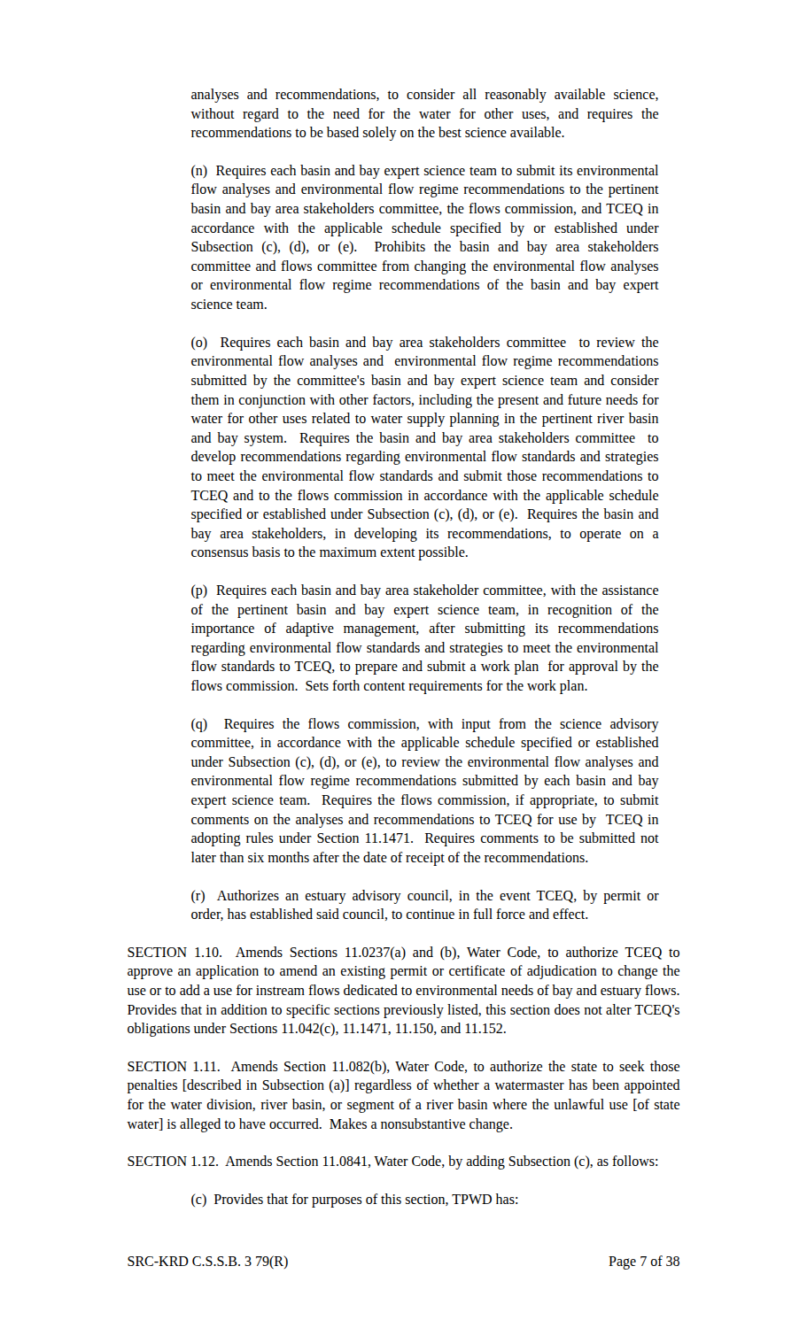analyses and recommendations, to consider all reasonably available science, without regard to the need for the water for other uses, and requires the recommendations to be based solely on the best science available.
(n) Requires each basin and bay expert science team to submit its environmental flow analyses and environmental flow regime recommendations to the pertinent basin and bay area stakeholders committee, the flows commission, and TCEQ in accordance with the applicable schedule specified by or established under Subsection (c), (d), or (e). Prohibits the basin and bay area stakeholders committee and flows committee from changing the environmental flow analyses or environmental flow regime recommendations of the basin and bay expert science team.
(o) Requires each basin and bay area stakeholders committee to review the environmental flow analyses and environmental flow regime recommendations submitted by the committee's basin and bay expert science team and consider them in conjunction with other factors, including the present and future needs for water for other uses related to water supply planning in the pertinent river basin and bay system. Requires the basin and bay area stakeholders committee to develop recommendations regarding environmental flow standards and strategies to meet the environmental flow standards and submit those recommendations to TCEQ and to the flows commission in accordance with the applicable schedule specified or established under Subsection (c), (d), or (e). Requires the basin and bay area stakeholders, in developing its recommendations, to operate on a consensus basis to the maximum extent possible.
(p) Requires each basin and bay area stakeholder committee, with the assistance of the pertinent basin and bay expert science team, in recognition of the importance of adaptive management, after submitting its recommendations regarding environmental flow standards and strategies to meet the environmental flow standards to TCEQ, to prepare and submit a work plan for approval by the flows commission. Sets forth content requirements for the work plan.
(q) Requires the flows commission, with input from the science advisory committee, in accordance with the applicable schedule specified or established under Subsection (c), (d), or (e), to review the environmental flow analyses and environmental flow regime recommendations submitted by each basin and bay expert science team. Requires the flows commission, if appropriate, to submit comments on the analyses and recommendations to TCEQ for use by TCEQ in adopting rules under Section 11.1471. Requires comments to be submitted not later than six months after the date of receipt of the recommendations.
(r) Authorizes an estuary advisory council, in the event TCEQ, by permit or order, has established said council, to continue in full force and effect.
SECTION 1.10. Amends Sections 11.0237(a) and (b), Water Code, to authorize TCEQ to approve an application to amend an existing permit or certificate of adjudication to change the use or to add a use for instream flows dedicated to environmental needs of bay and estuary flows. Provides that in addition to specific sections previously listed, this section does not alter TCEQ's obligations under Sections 11.042(c), 11.1471, 11.150, and 11.152.
SECTION 1.11. Amends Section 11.082(b), Water Code, to authorize the state to seek those penalties [described in Subsection (a)] regardless of whether a watermaster has been appointed for the water division, river basin, or segment of a river basin where the unlawful use [of state water] is alleged to have occurred. Makes a nonsubstantive change.
SECTION 1.12. Amends Section 11.0841, Water Code, by adding Subsection (c), as follows:
(c) Provides that for purposes of this section, TPWD has:
SRC-KRD C.S.S.B. 3 79(R) Page 7 of 38